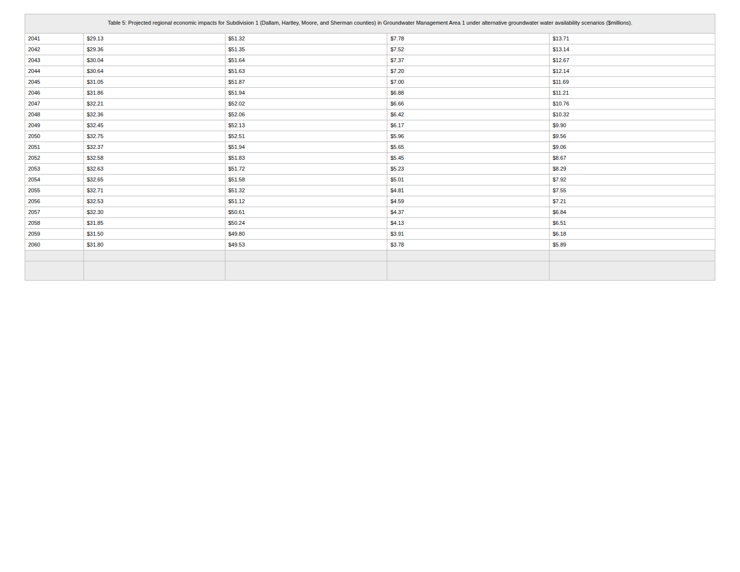Table 5: Projected regional economic impacts for Subdivision 1 (Dallam, Hartley, Moore, and Sherman counties) in Groundwater Management Area 1 under alternative groundwater water availability scenarios ($millions).
| 2041 | $29.13 | $51.32 | $7.78 | $13.71 |
| 2042 | $29.36 | $51.35 | $7.52 | $13.14 |
| 2043 | $30.04 | $51.64 | $7.37 | $12.67 |
| 2044 | $30.64 | $51.63 | $7.20 | $12.14 |
| 2045 | $31.05 | $51.87 | $7.00 | $11.69 |
| 2046 | $31.86 | $51.94 | $6.88 | $11.21 |
| 2047 | $32.21 | $52.02 | $6.66 | $10.76 |
| 2048 | $32.36 | $52.06 | $6.42 | $10.32 |
| 2049 | $32.45 | $52.13 | $6.17 | $9.90 |
| 2050 | $32.75 | $52.51 | $5.96 | $9.56 |
| 2051 | $32.37 | $51.94 | $5.65 | $9.06 |
| 2052 | $32.58 | $51.83 | $5.45 | $8.67 |
| 2053 | $32.63 | $51.72 | $5.23 | $8.29 |
| 2054 | $32.65 | $51.58 | $5.01 | $7.92 |
| 2055 | $32.71 | $51.32 | $4.81 | $7.55 |
| 2056 | $32.53 | $51.12 | $4.59 | $7.21 |
| 2057 | $32.30 | $50.61 | $4.37 | $6.84 |
| 2058 | $31.85 | $50.24 | $4.13 | $6.51 |
| 2059 | $31.50 | $49.80 | $3.91 | $6.18 |
| 2060 | $31.80 | $49.53 | $3.78 | $5.89 |